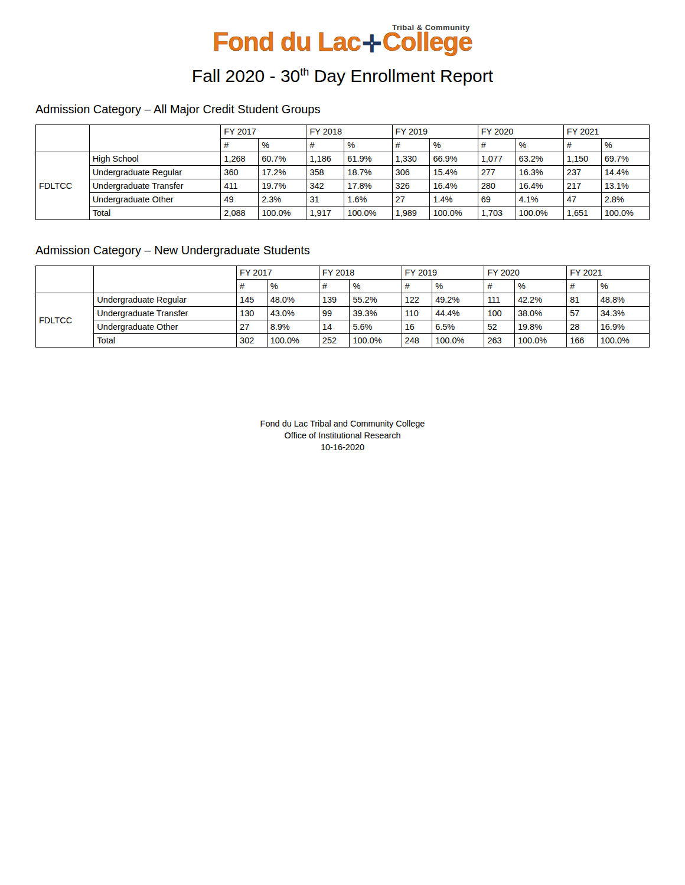Tribal & Community Fond du Lac✛College
Fall 2020 - 30th Day Enrollment Report
Admission Category – All Major Credit Student Groups
| | | FY 2017 | FY 2018 | FY 2019 | FY 2020 | FY 2021 |
| # | % | # | % | # | % | # | % | # | % |
| FDLTCC | High School | 1,268 | 60.7% | 1,186 | 61.9% | 1,330 | 66.9% | 1,077 | 63.2% | 1,150 | 69.7% |
| Undergraduate Regular | 360 | 17.2% | 358 | 18.7% | 306 | 15.4% | 277 | 16.3% | 237 | 14.4% |
| Undergraduate Transfer | 411 | 19.7% | 342 | 17.8% | 326 | 16.4% | 280 | 16.4% | 217 | 13.1% |
| Undergraduate Other | 49 | 2.3% | 31 | 1.6% | 27 | 1.4% | 69 | 4.1% | 47 | 2.8% |
| Total | 2,088 | 100.0% | 1,917 | 100.0% | 1,989 | 100.0% | 1,703 | 100.0% | 1,651 | 100.0% |
Admission Category – New Undergraduate Students
| | | FY 2017 | FY 2018 | FY 2019 | FY 2020 | FY 2021 |
| # | % | # | % | # | % | # | % | # | % |
| FDLTCC | Undergraduate Regular | 145 | 48.0% | 139 | 55.2% | 122 | 49.2% | 111 | 42.2% | 81 | 48.8% |
| Undergraduate Transfer | 130 | 43.0% | 99 | 39.3% | 110 | 44.4% | 100 | 38.0% | 57 | 34.3% |
| Undergraduate Other | 27 | 8.9% | 14 | 5.6% | 16 | 6.5% | 52 | 19.8% | 28 | 16.9% |
| Total | 302 | 100.0% | 252 | 100.0% | 248 | 100.0% | 263 | 100.0% | 166 | 100.0% |
Fond du Lac Tribal and Community College
Office of Institutional Research
10-16-2020